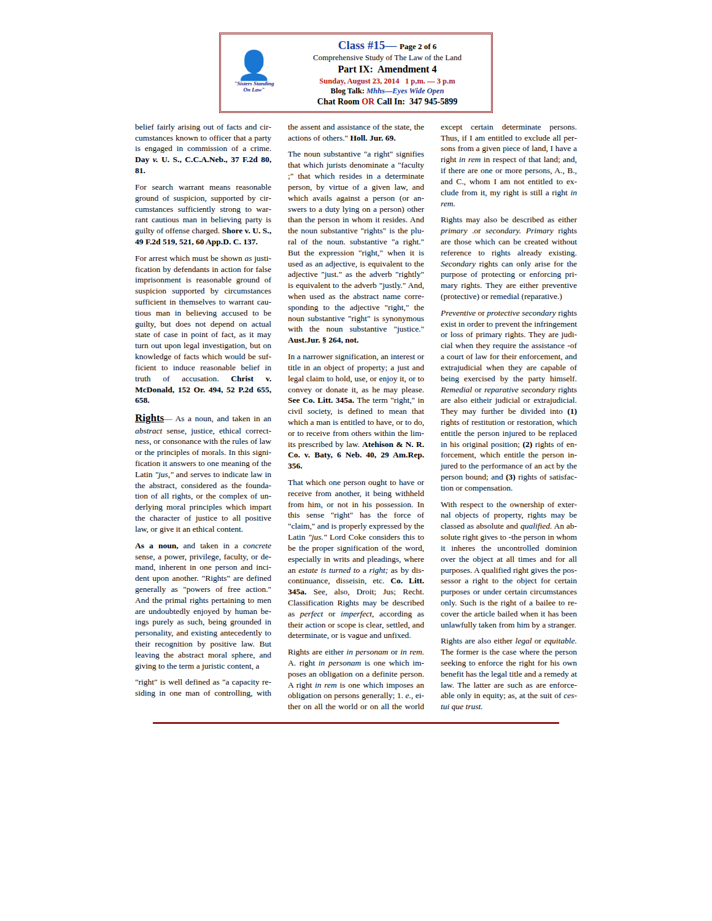👤 "Sisters Standing
On Law"
Class #15— Page 2 of 6
Comprehensive Study of The Law of the Land
Part IX: Amendment 4
Sunday, August 23, 2014 1 p,m. — 3 p.m
Blog Talk: Mhhs—Eyes Wide Open
Chat Room OR Call In: 347 945-5899
belief fairly arising out of facts and circumstances known to officer that a party is engaged in commission of a crime. Day v. U. S., C.C.A.Neb., 37 F.2d 80, 81.
For search warrant means reasonable ground of suspicion, supported by circumstances sufficiently strong to warrant cautious man in believing party is guilty of offense charged. Shore v. U. S., 49 F.2d 519, 521, 60 App.D. C. 137.
For arrest which must be shown as justification by defendants in action for false imprisonment is reasonable ground of suspicion supported by circumstances sufficient in themselves to warrant cautious man in believing accused to be guilty, but does not depend on actual state of case in point of fact, as it may turn out upon legal investigation, but on knowledge of facts which would be sufficient to induce reasonable belief in truth of accusation. Christ v. McDonald, 152 Or. 494, 52 P.2d 655, 658.
Rights— As a noun, and taken in an abstract sense, justice, ethical correctness, or consonance with the rules of law or the principles of morals. In this signification it answers to one meaning of the Latin "jus," and serves to indicate law in the abstract, considered as the foundation of all rights, or the complex of underlying moral principles which impart the character of justice to all positive law, or give it an ethical content.
As a noun, and taken in a concrete sense, a power, privilege, faculty, or demand, inherent in one person and incident upon another. "Rights" are defined generally as "powers of free action." And the primal rights pertaining to men are undoubtedly enjoyed by human beings purely as such, being grounded in personality, and existing antecedently to their recognition by positive law. But leaving the abstract moral sphere, and giving to the term a juristic content, a
"right" is well defined as "a capacity residing in one man of controlling, with the assent and assistance of the state, the actions of others." Holl. Jur. 69.
The noun substantive "a right" signifies that which jurists denominate a "faculty ;" that which resides in a determinate person, by virtue of a given law, and which avails against a person (or answers to a duty lying on a person) other than the person in whom it resides. And the noun substantive "rights" is the plural of the noun. substantive "a right." But the expression "right," when it is used as an adjective, is equivalent to the adjective "just." as the adverb "rightly" is equivalent to the adverb "justly." And, when used as the abstract name corresponding to the adjective "right," the noun substantive "right" is synonymous with the noun substantive "justice." Aust.Jur. § 264, not.
In a narrower signification, an interest or title in an object of property; a just and legal claim to hold, use, or enjoy it, or to convey or donate it, as he may please. See Co. Litt. 345a. The term "right," in civil society, is defined to mean that which a man is entitled to have, or to do, or to receive from others within the limits prescribed by law. Atehison & N. R. Co. v. Baty, 6 Neb. 40, 29 Am.Rep. 356.
That which one person ought to have or receive from another, it being withheld from him, or not in his possession. In this sense "right" has the force of "claim," and is properly expressed by the Latin "jus." Lord Coke considers this to be the proper signification of the word, especially in writs and pleadings, where an estate is turned to a right; as by discontinuance, disseisin, etc. Co. Litt. 345a. See, also, Droit; Jus; Recht. Classification Rights may be described as perfect or imperfect, according as their action or scope is clear, settled, and determinate, or is vague and unfixed.
Rights are either in personam or in rem. A. right in personam is one which imposes an obligation on a definite person. A right in rem is one which imposes an obligation on persons generally; 1. e., either on all the world or on all the world except certain determinate persons. Thus, if I am entitled to exclude all persons from a given piece of land, I have a right in rem in respect of that land; and, if there are one or more persons, A., B., and C., whom I am not entitled to exclude from it, my right is still a right in rem.
Rights may also be described as either primary .or secondary. Primary rights are those which can be created without reference to rights already existing. Secondary rights can only arise for the purpose of protecting or enforcing primary rights. They are either preventive (protective) or remedial (reparative.)
Preventive or protective secondary rights exist in order to prevent the infringement or loss of primary rights. They are judicial when they require the assistance -of a court of law for their enforcement, and extrajudicial when they are capable of being exercised by the party himself. Remedial or reparative secondary rights are also eitheir judicial or extrajudicial. They may further be divided into (1) rights of restitution or restoration, which entitle the person injured to be replaced in his original position; (2) rights of enforcement, which entitle the person injured to the performance of an act by the person bound; and (3) rights of satisfaction or compensation.
With respect to the ownership of external objects of property, rights may be classed as absolute and qualified. An absolute right gives to -the person in whom it inheres the uncontrolled dominion over the object at all times and for all purposes. A qualified right gives the possessor a right to the object for certain purposes or under certain circumstances only. Such is the right of a bailee to recover the article bailed when it has been unlawfully taken from him by a stranger.
Rights are also either legal or equitable. The former is the case where the person seeking to enforce the right for his own benefit has the legal title and a remedy at law. The latter are such as are enforceable only in equity; as, at the suit of cestui que trust.